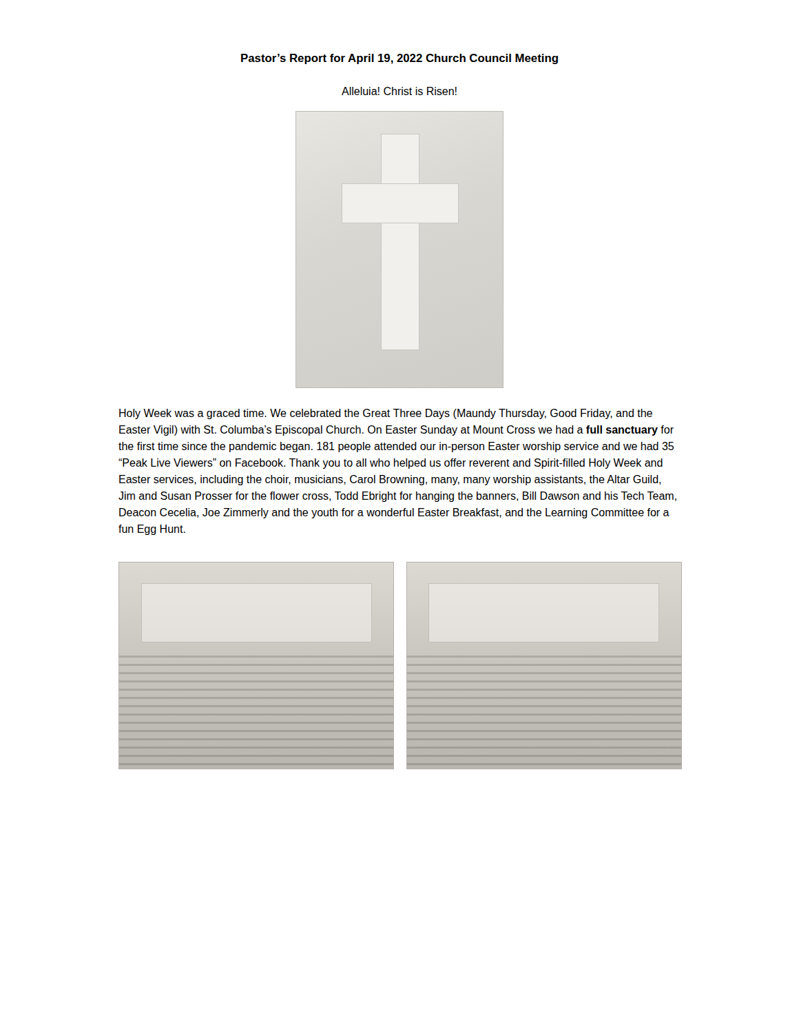Pastor’s Report for April 19, 2022 Church Council Meeting
Alleluia! Christ is Risen!
Holy Week was a graced time. We celebrated the Great Three Days (Maundy Thursday, Good Friday, and the Easter Vigil) with St. Columba’s Episcopal Church. On Easter Sunday at Mount Cross we had a full sanctuary for the first time since the pandemic began. 181 people attended our in-person Easter worship service and we had 35 “Peak Live Viewers” on Facebook. Thank you to all who helped us offer reverent and Spirit-filled Holy Week and Easter services, including the choir, musicians, Carol Browning, many, many worship assistants, the Altar Guild, Jim and Susan Prosser for the flower cross, Todd Ebright for hanging the banners, Bill Dawson and his Tech Team, Deacon Cecelia, Joe Zimmerly and the youth for a wonderful Easter Breakfast, and the Learning Committee for a fun Egg Hunt.